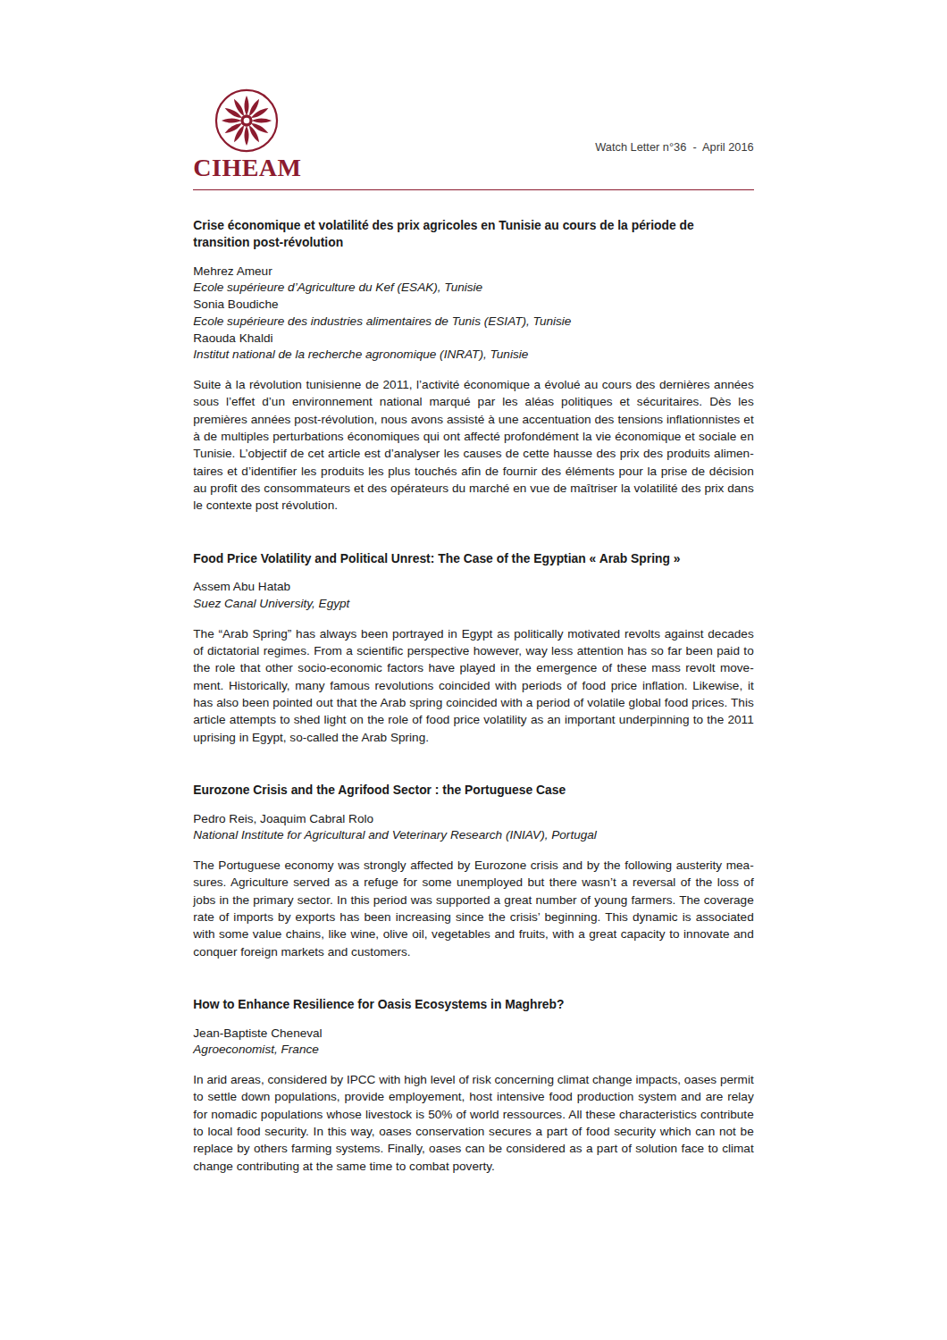CIHEAM
Watch Letter n°36 - April 2016
Crise économique et volatilité des prix agricoles en Tunisie au cours de la période de transition post-révolution
Mehrez Ameur Ecole supérieure d’Agriculture du Kef (ESAK), Tunisie Sonia Boudiche Ecole supérieure des industries alimentaires de Tunis (ESIAT), Tunisie Raouda Khaldi Institut national de la recherche agronomique (INRAT), Tunisie
Suite à la révolution tunisienne de 2011, l’activité économique a évolué au cours des dernières années sous l’effet d’un environnement national marqué par les aléas politiques et sécuritaires. Dès les premières années post-révolution, nous avons assisté à une accentuation des tensions inflationnistes et à de multiples perturbations économiques qui ont affecté profondément la vie économique et sociale en Tunisie. L’objectif de cet article est d’analyser les causes de cette hausse des prix des produits alimentaires et d’identifier les produits les plus touchés afin de fournir des éléments pour la prise de décision au profit des consommateurs et des opérateurs du marché en vue de maîtriser la volatilité des prix dans le contexte post révolution.
Food Price Volatility and Political Unrest: The Case of the Egyptian « Arab Spring »
Assem Abu Hatab Suez Canal University, Egypt
The “Arab Spring” has always been portrayed in Egypt as politically motivated revolts against decades of dictatorial regimes. From a scientific perspective however, way less attention has so far been paid to the role that other socio-economic factors have played in the emergence of these mass revolt movement. Historically, many famous revolutions coincided with periods of food price inflation. Likewise, it has also been pointed out that the Arab spring coincided with a period of volatile global food prices. This article attempts to shed light on the role of food price volatility as an important underpinning to the 2011 uprising in Egypt, so-called the Arab Spring.
Eurozone Crisis and the Agrifood Sector : the Portuguese Case
Pedro Reis, Joaquim Cabral Rolo National Institute for Agricultural and Veterinary Research (INIAV), Portugal
The Portuguese economy was strongly affected by Eurozone crisis and by the following austerity measures. Agriculture served as a refuge for some unemployed but there wasn’t a reversal of the loss of jobs in the primary sector. In this period was supported a great number of young farmers. The coverage rate of imports by exports has been increasing since the crisis’ beginning. This dynamic is associated with some value chains, like wine, olive oil, vegetables and fruits, with a great capacity to innovate and conquer foreign markets and customers.
How to Enhance Resilience for Oasis Ecosystems in Maghreb?
Jean-Baptiste Cheneval Agroeconomist, France
In arid areas, considered by IPCC with high level of risk concerning climat change impacts, oases permit to settle down populations, provide employement, host intensive food production system and are relay for nomadic populations whose livestock is 50% of world ressources. All these characteristics contribute to local food security. In this way, oases conservation secures a part of food security which can not be replace by others farming systems. Finally, oases can be considered as a part of solution face to climat change contributing at the same time to combat poverty.